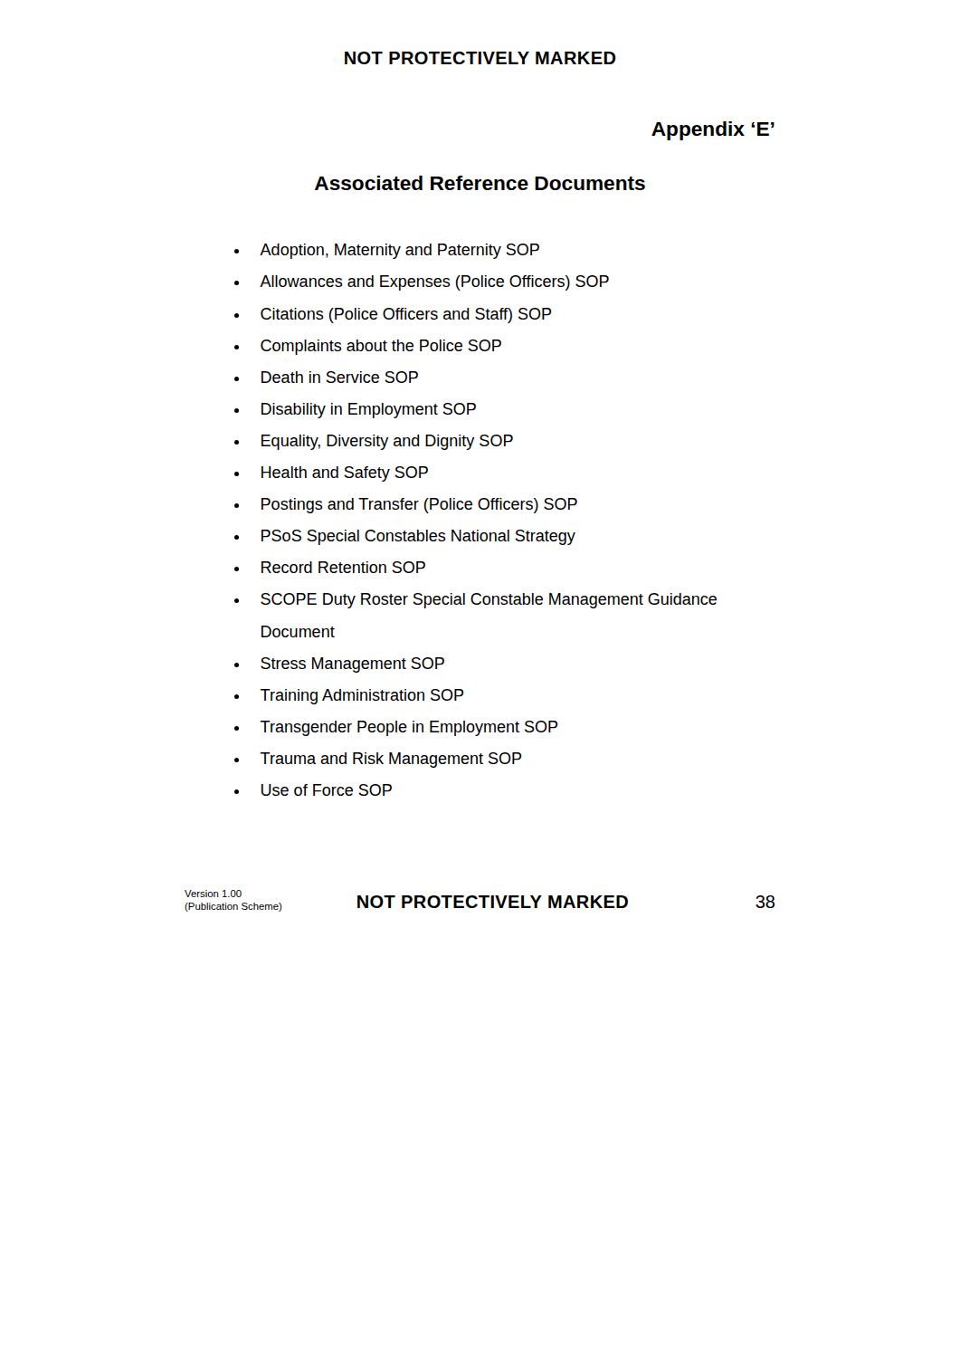NOT PROTECTIVELY MARKED
Appendix ‘E’
Associated Reference Documents
Adoption, Maternity and Paternity SOP
Allowances and Expenses (Police Officers) SOP
Citations (Police Officers and Staff) SOP
Complaints about the Police SOP
Death in Service SOP
Disability in Employment SOP
Equality, Diversity and Dignity SOP
Health and Safety SOP
Postings and Transfer (Police Officers) SOP
PSoS Special Constables National Strategy
Record Retention SOP
SCOPE Duty Roster Special Constable Management Guidance Document
Stress Management SOP
Training Administration SOP
Transgender People in Employment SOP
Trauma and Risk Management SOP
Use of Force SOP
Version 1.00
(Publication Scheme)
NOT PROTECTIVELY MARKED
38